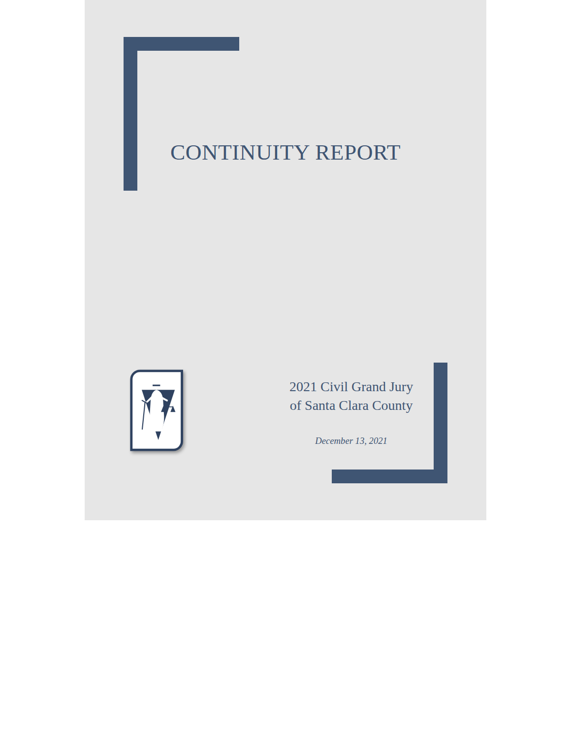CONTINUITY REPORT
2021 Civil Grand Jury
of Santa Clara County
December 13, 2021